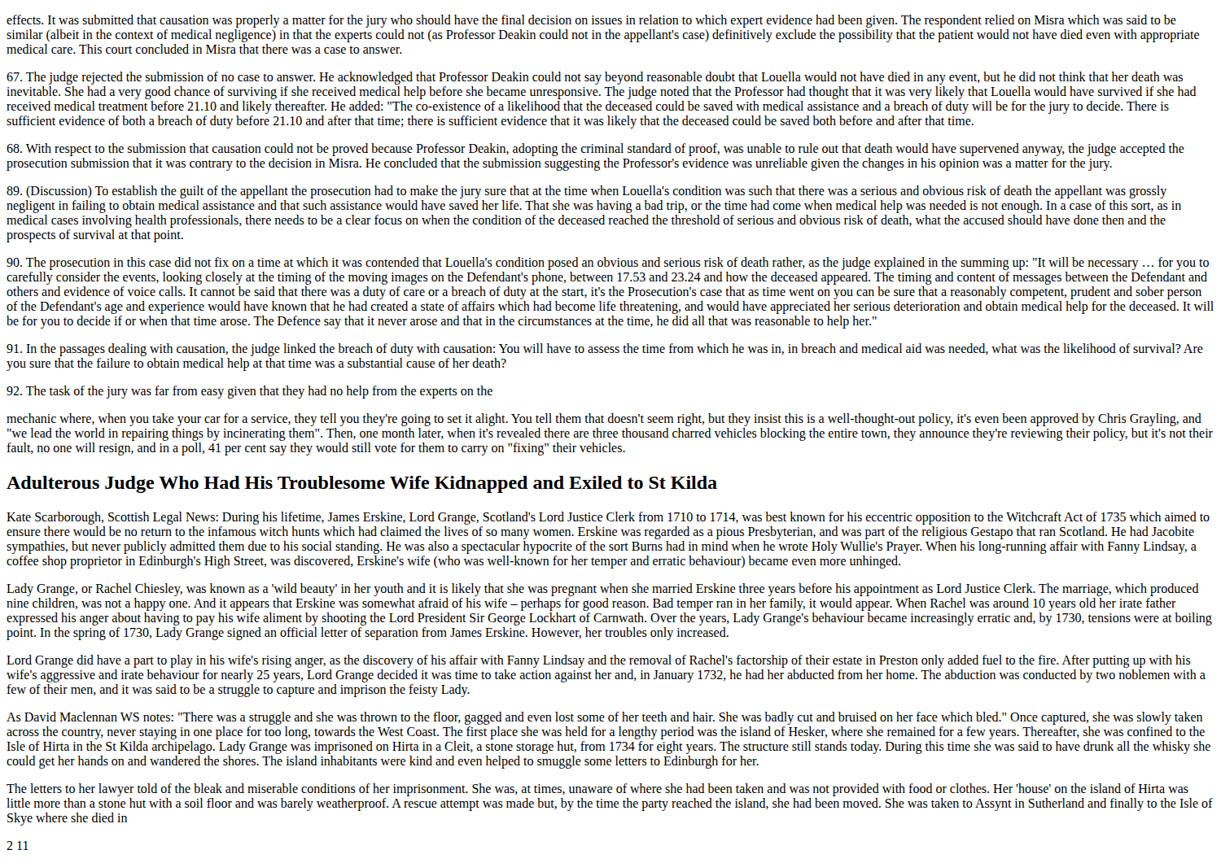effects. It was submitted that causation was properly a matter for the jury who should have the final decision on issues in relation to which expert evidence had been given. The respondent relied on Misra which was said to be similar (albeit in the context of medical negligence) in that the experts could not (as Professor Deakin could not in the appellant's case) definitively exclude the possibility that the patient would not have died even with appropriate medical care. This court concluded in Misra that there was a case to answer.
67. The judge rejected the submission of no case to answer. He acknowledged that Professor Deakin could not say beyond reasonable doubt that Louella would not have died in any event, but he did not think that her death was inevitable. She had a very good chance of surviving if she received medical help before she became unresponsive. The judge noted that the Professor had thought that it was very likely that Louella would have survived if she had received medical treatment before 21.10 and likely thereafter. He added: "The co-existence of a likelihood that the deceased could be saved with medical assistance and a breach of duty will be for the jury to decide. There is sufficient evidence of both a breach of duty before 21.10 and after that time; there is sufficient evidence that it was likely that the deceased could be saved both before and after that time.
68. With respect to the submission that causation could not be proved because Professor Deakin, adopting the criminal standard of proof, was unable to rule out that death would have supervened anyway, the judge accepted the prosecution submission that it was contrary to the decision in Misra. He concluded that the submission suggesting the Professor's evidence was unreliable given the changes in his opinion was a matter for the jury.
89. (Discussion) To establish the guilt of the appellant the prosecution had to make the jury sure that at the time when Louella's condition was such that there was a serious and obvious risk of death the appellant was grossly negligent in failing to obtain medical assistance and that such assistance would have saved her life. That she was having a bad trip, or the time had come when medical help was needed is not enough. In a case of this sort, as in medical cases involving health professionals, there needs to be a clear focus on when the condition of the deceased reached the threshold of serious and obvious risk of death, what the accused should have done then and the prospects of survival at that point.
90. The prosecution in this case did not fix on a time at which it was contended that Louella's condition posed an obvious and serious risk of death rather, as the judge explained in the summing up: "It will be necessary … for you to carefully consider the events, looking closely at the timing of the moving images on the Defendant's phone, between 17.53 and 23.24 and how the deceased appeared. The timing and content of messages between the Defendant and others and evidence of voice calls. It cannot be said that there was a duty of care or a breach of duty at the start, it's the Prosecution's case that as time went on you can be sure that a reasonably competent, prudent and sober person of the Defendant's age and experience would have known that he had created a state of affairs which had become life threatening, and would have appreciated her serious deterioration and obtain medical help for the deceased. It will be for you to decide if or when that time arose. The Defence say that it never arose and that in the circumstances at the time, he did all that was reasonable to help her."
91. In the passages dealing with causation, the judge linked the breach of duty with causation: You will have to assess the time from which he was in, in breach and medical aid was needed, what was the likelihood of survival? Are you sure that the failure to obtain medical help at that time was a substantial cause of her death?
92. The task of the jury was far from easy given that they had no help from the experts on the
mechanic where, when you take your car for a service, they tell you they're going to set it alight. You tell them that doesn't seem right, but they insist this is a well-thought-out policy, it's even been approved by Chris Grayling, and "we lead the world in repairing things by incinerating them". Then, one month later, when it's revealed there are three thousand charred vehicles blocking the entire town, they announce they're reviewing their policy, but it's not their fault, no one will resign, and in a poll, 41 per cent say they would still vote for them to carry on "fixing" their vehicles.
Adulterous Judge Who Had His Troublesome Wife Kidnapped and Exiled to St Kilda
Kate Scarborough, Scottish Legal News: During his lifetime, James Erskine, Lord Grange, Scotland's Lord Justice Clerk from 1710 to 1714, was best known for his eccentric opposition to the Witchcraft Act of 1735 which aimed to ensure there would be no return to the infamous witch hunts which had claimed the lives of so many women. Erskine was regarded as a pious Presbyterian, and was part of the religious Gestapo that ran Scotland. He had Jacobite sympathies, but never publicly admitted them due to his social standing. He was also a spectacular hypocrite of the sort Burns had in mind when he wrote Holy Wullie's Prayer. When his long-running affair with Fanny Lindsay, a coffee shop proprietor in Edinburgh's High Street, was discovered, Erskine's wife (who was well-known for her temper and erratic behaviour) became even more unhinged.
Lady Grange, or Rachel Chiesley, was known as a 'wild beauty' in her youth and it is likely that she was pregnant when she married Erskine three years before his appointment as Lord Justice Clerk. The marriage, which produced nine children, was not a happy one. And it appears that Erskine was somewhat afraid of his wife – perhaps for good reason. Bad temper ran in her family, it would appear. When Rachel was around 10 years old her irate father expressed his anger about having to pay his wife aliment by shooting the Lord President Sir George Lockhart of Carnwath. Over the years, Lady Grange's behaviour became increasingly erratic and, by 1730, tensions were at boiling point. In the spring of 1730, Lady Grange signed an official letter of separation from James Erskine. However, her troubles only increased.
Lord Grange did have a part to play in his wife's rising anger, as the discovery of his affair with Fanny Lindsay and the removal of Rachel's factorship of their estate in Preston only added fuel to the fire. After putting up with his wife's aggressive and irate behaviour for nearly 25 years, Lord Grange decided it was time to take action against her and, in January 1732, he had her abducted from her home. The abduction was conducted by two noblemen with a few of their men, and it was said to be a struggle to capture and imprison the feisty Lady.
As David Maclennan WS notes: "There was a struggle and she was thrown to the floor, gagged and even lost some of her teeth and hair. She was badly cut and bruised on her face which bled." Once captured, she was slowly taken across the country, never staying in one place for too long, towards the West Coast. The first place she was held for a lengthy period was the island of Hesker, where she remained for a few years. Thereafter, she was confined to the Isle of Hirta in the St Kilda archipelago. Lady Grange was imprisoned on Hirta in a Cleit, a stone storage hut, from 1734 for eight years. The structure still stands today. During this time she was said to have drunk all the whisky she could get her hands on and wandered the shores. The island inhabitants were kind and even helped to smuggle some letters to Edinburgh for her.
The letters to her lawyer told of the bleak and miserable conditions of her imprisonment. She was, at times, unaware of where she had been taken and was not provided with food or clothes. Her 'house' on the island of Hirta was little more than a stone hut with a soil floor and was barely weatherproof. A rescue attempt was made but, by the time the party reached the island, she had been moved. She was taken to Assynt in Sutherland and finally to the Isle of Skye where she died in
2 11